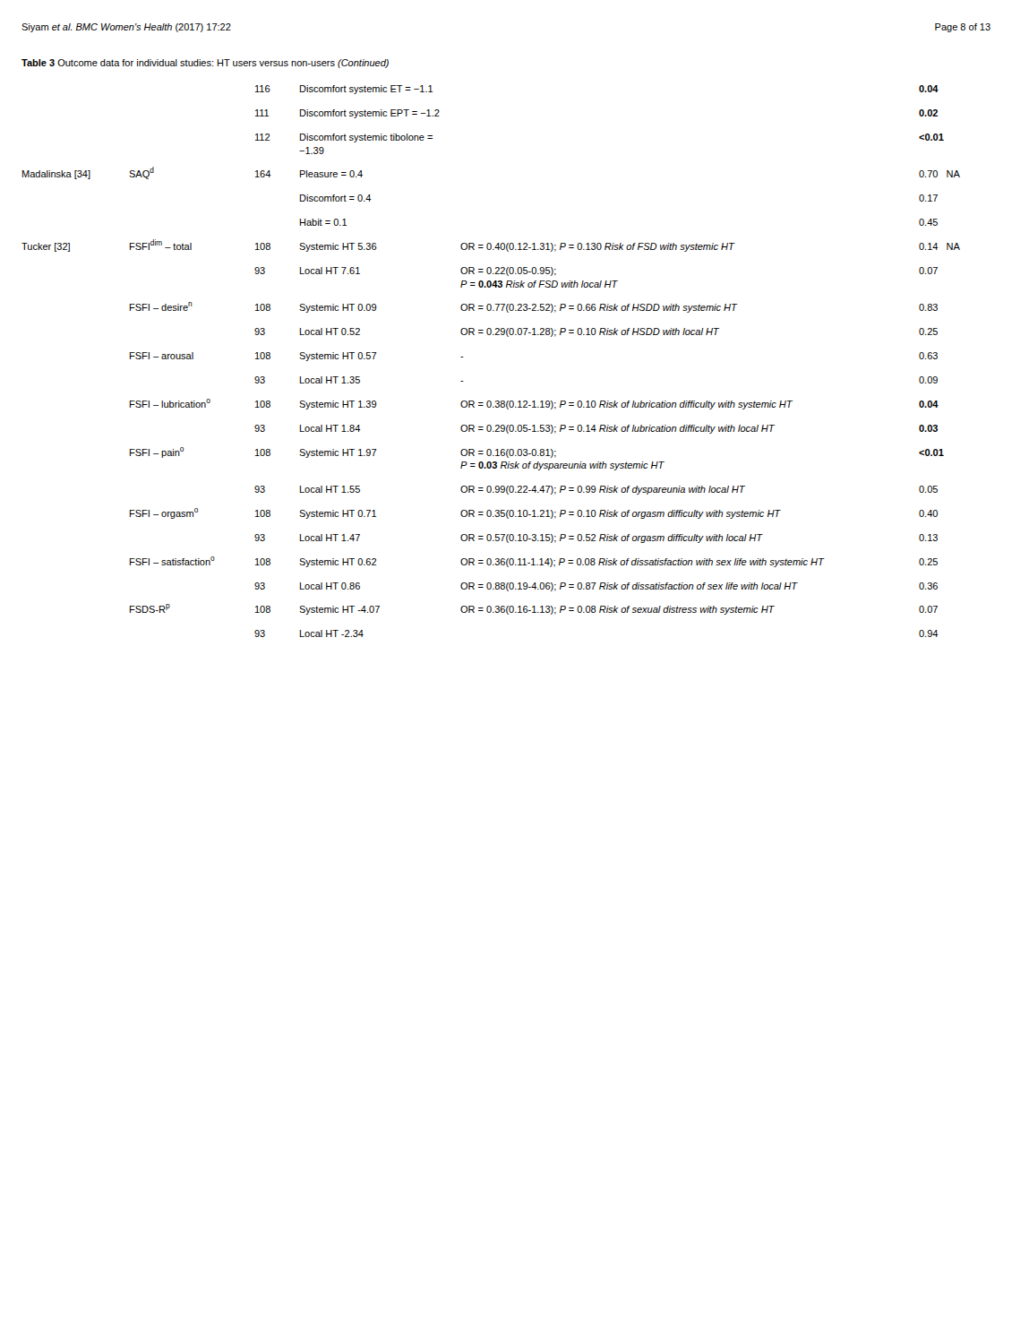Siyam et al. BMC Women's Health (2017) 17:22
Page 8 of 13
Table 3 Outcome data for individual studies: HT users versus non-users (Continued)
| | | 116 | Discomfort systemic ET = −1.1 | | 0.04 |
| | | 111 | Discomfort systemic EPT = −1.2 | | 0.02 |
| | | 112 | Discomfort systemic tibolone = −1.39 | | <0.01 |
| Madalinska [34] | SAQ d | 164 | Pleasure = 0.4 | | 0.70 NA |
| | | | Discomfort = 0.4 | | 0.17 |
| | | | Habit = 0.1 | | 0.45 |
| Tucker [32] | FSFI dim – total | 108 | Systemic HT 5.36 | OR = 0.40(0.12-1.31); P = 0.130 Risk of FSD with systemic HT | 0.14 NA |
| | | 93 | Local HT 7.61 | OR = 0.22(0.05-0.95); P = 0.043 Risk of FSD with local HT | 0.07 |
| | FSFI – desire n | 108 | Systemic HT 0.09 | OR = 0.77(0.23-2.52); P = 0.66 Risk of HSDD with systemic HT | 0.83 |
| | | 93 | Local HT 0.52 | OR = 0.29(0.07-1.28); P = 0.10 Risk of HSDD with local HT | 0.25 |
| | FSFI – arousal | 108 | Systemic HT 0.57 | - | 0.63 |
| | | 93 | Local HT 1.35 | - | 0.09 |
| | FSFI – lubrication o | 108 | Systemic HT 1.39 | OR = 0.38(0.12-1.19); P = 0.10 Risk of lubrication difficulty with systemic HT | 0.04 |
| | | 93 | Local HT 1.84 | OR = 0.29(0.05-1.53); P = 0.14 Risk of lubrication difficulty with local HT | 0.03 |
| | FSFI – pain o | 108 | Systemic HT 1.97 | OR = 0.16(0.03-0.81); P = 0.03 Risk of dyspareunia with systemic HT | <0.01 |
| | | 93 | Local HT 1.55 | OR = 0.99(0.22-4.47); P = 0.99 Risk of dyspareunia with local HT | 0.05 |
| | FSFI – orgasm o | 108 | Systemic HT 0.71 | OR = 0.35(0.10-1.21); P = 0.10 Risk of orgasm difficulty with systemic HT | 0.40 |
| | | 93 | Local HT 1.47 | OR = 0.57(0.10-3.15); P = 0.52 Risk of orgasm difficulty with local HT | 0.13 |
| | FSFI – satisfaction o | 108 | Systemic HT 0.62 | OR = 0.36(0.11-1.14); P = 0.08 Risk of dissatisfaction with sex life with systemic HT | 0.25 |
| | | 93 | Local HT 0.86 | OR = 0.88(0.19-4.06); P = 0.87 Risk of dissatisfaction of sex life with local HT | 0.36 |
| | FSDS-R p | 108 | Systemic HT -4.07 | OR = 0.36(0.16-1.13); P = 0.08 Risk of sexual distress with systemic HT | 0.07 |
| | | 93 | Local HT -2.34 | | 0.94 |